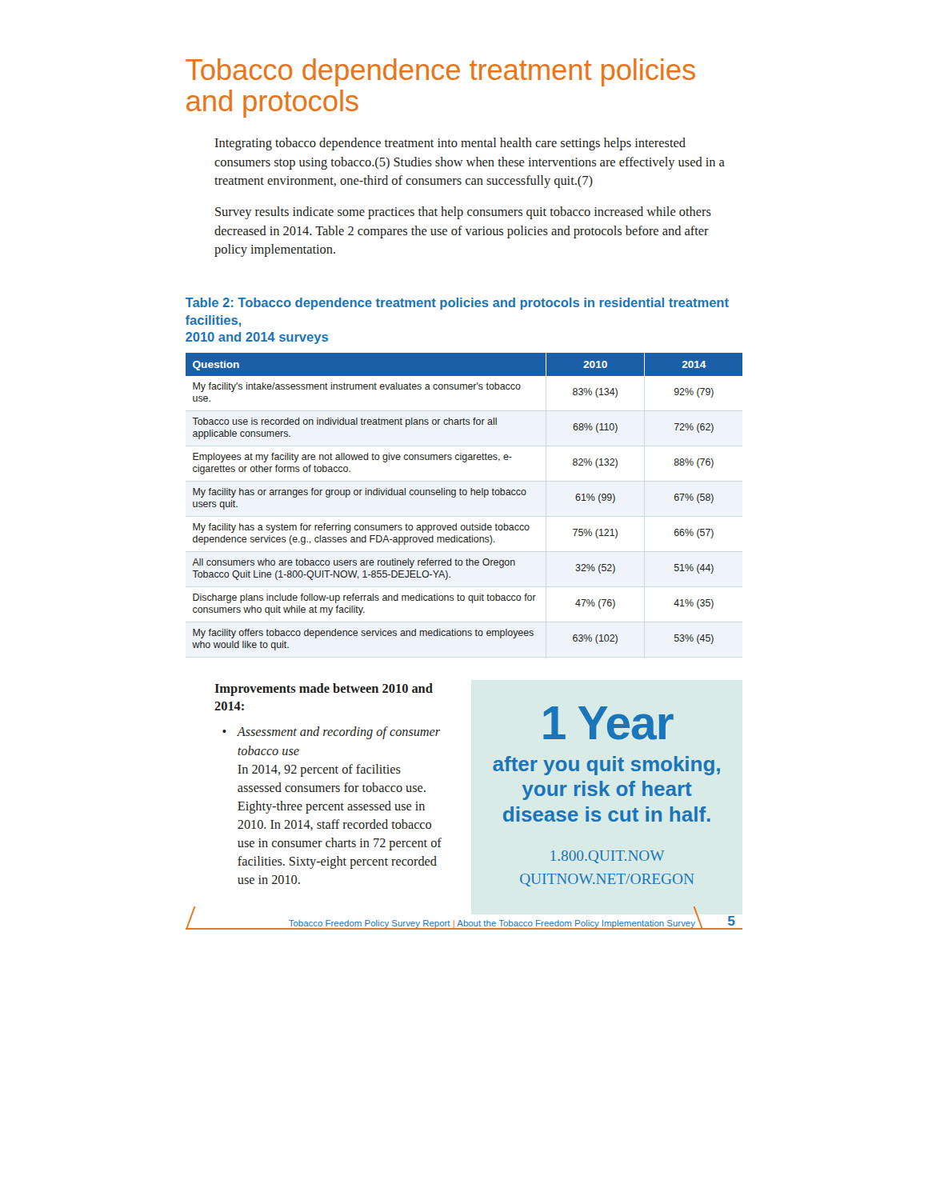Tobacco dependence treatment policies and protocols
Integrating tobacco dependence treatment into mental health care settings helps interested consumers stop using tobacco.(5) Studies show when these interventions are effectively used in a treatment environment, one-third of consumers can successfully quit.(7)
Survey results indicate some practices that help consumers quit tobacco increased while others decreased in 2014. Table 2 compares the use of various policies and protocols before and after policy implementation.
Table 2: Tobacco dependence treatment policies and protocols in residential treatment facilities,
2010 and 2014 surveys
| Question | 2010 | 2014 |
| --- | --- | --- |
| My facility's intake/assessment instrument evaluates a consumer's tobacco use. | 83% (134) | 92% (79) |
| Tobacco use is recorded on individual treatment plans or charts for all applicable consumers. | 68% (110) | 72% (62) |
| Employees at my facility are not allowed to give consumers cigarettes, e-cigarettes or other forms of tobacco. | 82% (132) | 88% (76) |
| My facility has or arranges for group or individual counseling to help tobacco users quit. | 61% (99) | 67% (58) |
| My facility has a system for referring consumers to approved outside tobacco dependence services (e.g., classes and FDA-approved medications). | 75% (121) | 66% (57) |
| All consumers who are tobacco users are routinely referred to the Oregon Tobacco Quit Line (1-800-QUIT-NOW, 1-855-DEJELO-YA). | 32% (52) | 51% (44) |
| Discharge plans include follow-up referrals and medications to quit tobacco for consumers who quit while at my facility. | 47% (76) | 41% (35) |
| My facility offers tobacco dependence services and medications to employees who would like to quit. | 63% (102) | 53% (45) |
Improvements made between 2010 and 2014:
Assessment and recording of consumer tobacco use
In 2014, 92 percent of facilities assessed consumers for tobacco use. Eighty-three percent assessed use in 2010. In 2014, staff recorded tobacco use in consumer charts in 72 percent of facilities. Sixty-eight percent recorded use in 2010.
1 Year
after you quit smoking,
your risk of heart
disease is cut in half.
1.800.QUIT.NOW
QUITNOW.NET/OREGON
Tobacco Freedom Policy Survey Report | About the Tobacco Freedom Policy Implementation Survey
5